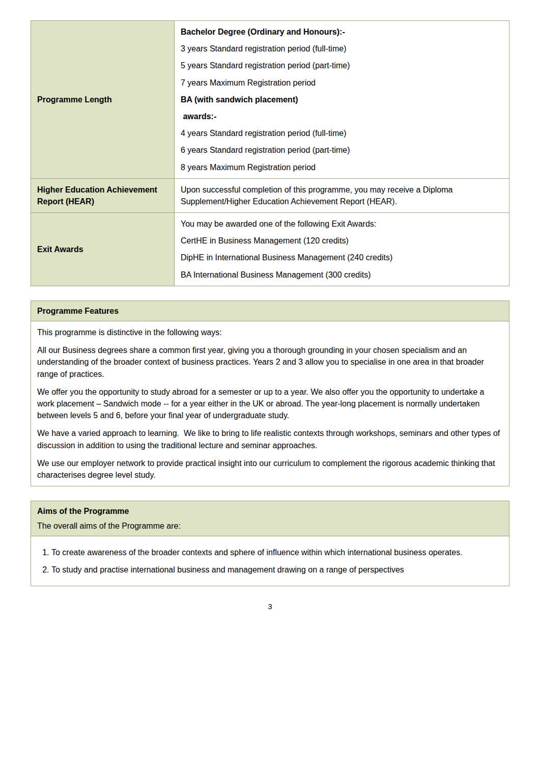| Programme Length | Bachelor Degree (Ordinary and Honours):- 3 years Standard registration period (full-time) 5 years Standard registration period (part-time) 7 years Maximum Registration period BA (with sandwich placement) awards:- 4 years Standard registration period (full-time) 6 years Standard registration period (part-time) 8 years Maximum Registration period |
| Higher Education Achievement Report (HEAR) | Upon successful completion of this programme, you may receive a Diploma Supplement/Higher Education Achievement Report (HEAR). |
| Exit Awards | You may be awarded one of the following Exit Awards: CertHE in Business Management (120 credits) DipHE in International Business Management (240 credits) BA International Business Management (300 credits) |
Programme Features
This programme is distinctive in the following ways:
All our Business degrees share a common first year, giving you a thorough grounding in your chosen specialism and an understanding of the broader context of business practices. Years 2 and 3 allow you to specialise in one area in that broader range of practices.
We offer you the opportunity to study abroad for a semester or up to a year. We also offer you the opportunity to undertake a work placement – Sandwich mode -- for a year either in the UK or abroad. The year-long placement is normally undertaken between levels 5 and 6, before your final year of undergraduate study.
We have a varied approach to learning. We like to bring to life realistic contexts through workshops, seminars and other types of discussion in addition to using the traditional lecture and seminar approaches.
We use our employer network to provide practical insight into our curriculum to complement the rigorous academic thinking that characterises degree level study.
Aims of the Programme
The overall aims of the Programme are:
To create awareness of the broader contexts and sphere of influence within which international business operates.
To study and practise international business and management drawing on a range of perspectives
3